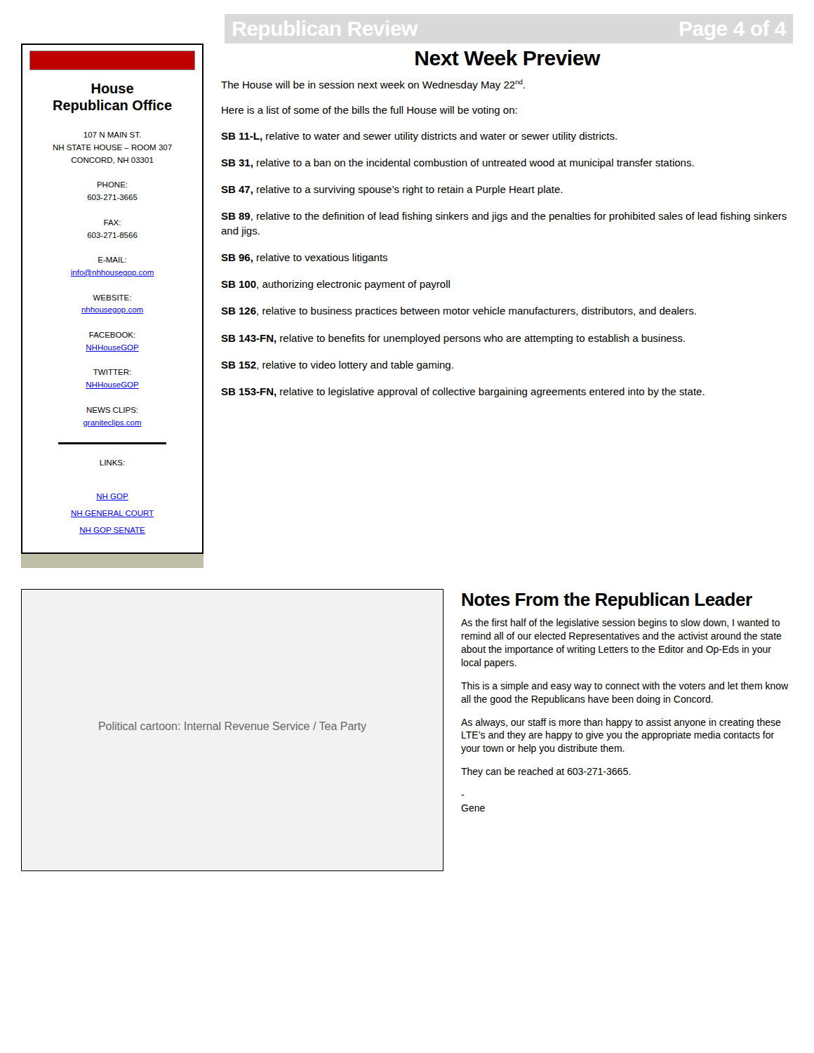Republican Review Page 4 of 4
House
Republican Office
107 N MAIN ST.
NH STATE HOUSE – ROOM 307
CONCORD, NH 03301
PHONE:
603-271-3665
FAX:
603-271-8566
E-MAIL:
info@nhhousegop.com
WEBSITE:
nhhousegop.com
FACEBOOK:
NHHouseGOP
TWITTER:
NHHouseGOP
NEWS CLIPS:
graniteclips.com
LINKS:
NH GOP
NH GENERAL COURT
NH GOP SENATE
Next Week Preview
The House will be in session next week on Wednesday May 22nd.
Here is a list of some of the bills the full House will be voting on:
SB 11-L, relative to water and sewer utility districts and water or sewer utility districts.
SB 31, relative to a ban on the incidental combustion of untreated wood at municipal transfer stations.
SB 47, relative to a surviving spouse’s right to retain a Purple Heart plate.
SB 89, relative to the definition of lead fishing sinkers and jigs and the penalties for prohibited sales of lead fishing sinkers and jigs.
SB 96, relative to vexatious litigants
SB 100, authorizing electronic payment of payroll
SB 126, relative to business practices between motor vehicle manufacturers, distributors, and dealers.
SB 143-FN, relative to benefits for unemployed persons who are attempting to establish a business.
SB 152, relative to video lottery and table gaming.
SB 153-FN, relative to legislative approval of collective bargaining agreements entered into by the state.
Notes From the Republican Leader
As the first half of the legislative session begins to slow down, I wanted to remind all of our elected Representatives and the activist around the state about the importance of writing Letters to the Editor and Op-Eds in your local papers.
This is a simple and easy way to connect with the voters and let them know all the good the Republicans have been doing in Concord.
As always, our staff is more than happy to assist anyone in creating these LTE’s and they are happy to give you the appropriate media contacts for your town or help you distribute them.
They can be reached at 603-271-3665.
-
Gene